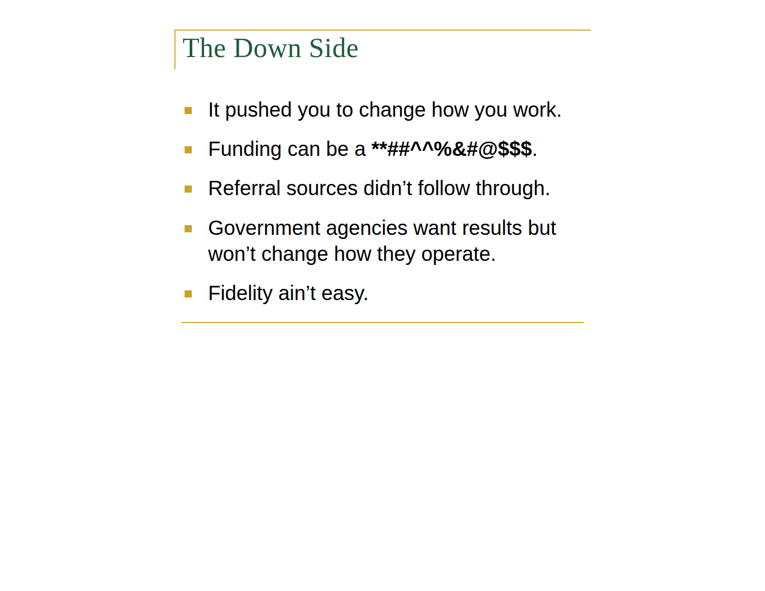The Down Side
It pushed you to change how you work.
Funding can be a **##^^%&#@$$$.
Referral sources didn’t follow through.
Government agencies want results but won’t change how they operate.
Fidelity ain’t easy.